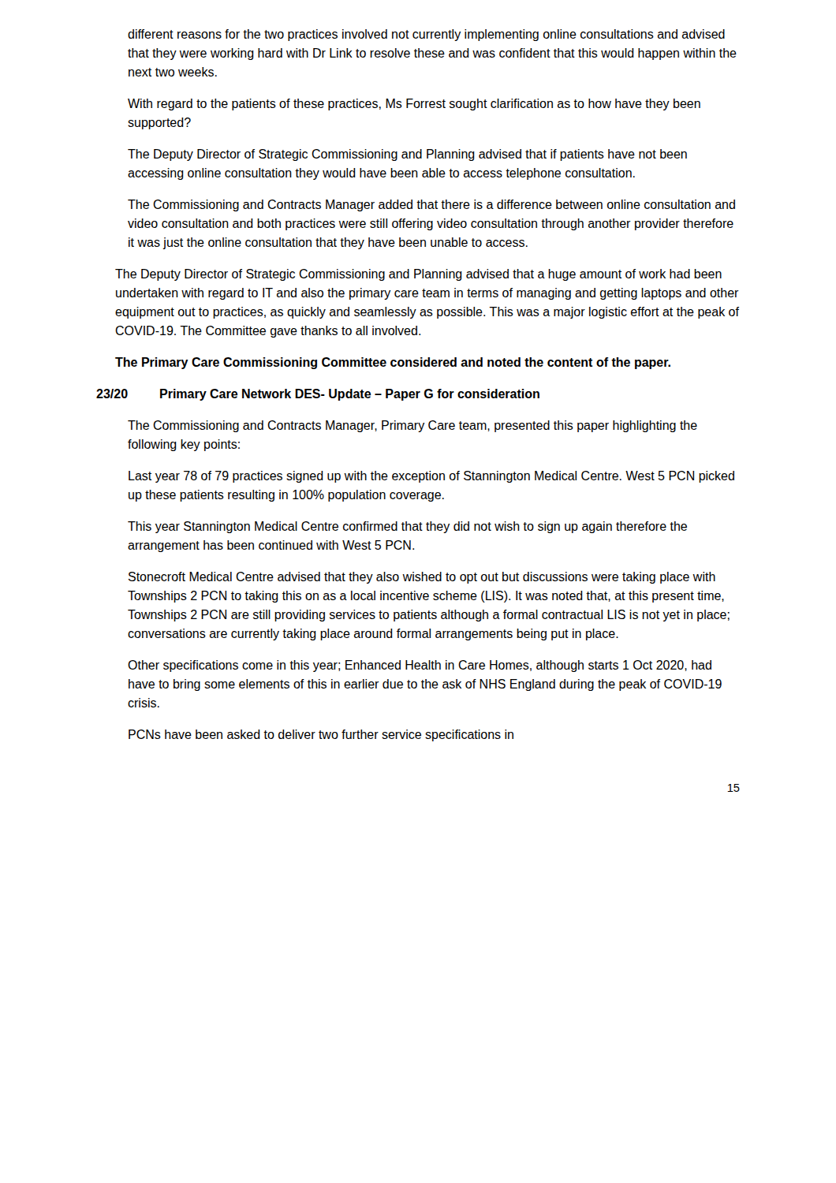different reasons for the two practices involved not currently implementing online consultations and advised that they were working hard with Dr Link to resolve these and was confident that this would happen within the next two weeks.
With regard to the patients of these practices, Ms Forrest sought clarification as to how have they been supported?
The Deputy Director of Strategic Commissioning and Planning advised that if patients have not been accessing online consultation they would have been able to access telephone consultation.
The Commissioning and Contracts Manager added that there is a difference between online consultation and video consultation and both practices were still offering video consultation through another provider therefore it was just the online consultation that they have been unable to access.
The Deputy Director of Strategic Commissioning and Planning advised that a huge amount of work had been undertaken with regard to IT and also the primary care team in terms of managing and getting laptops and other equipment out to practices, as quickly and seamlessly as possible. This was a major logistic effort at the peak of COVID-19. The Committee gave thanks to all involved.
The Primary Care Commissioning Committee considered and noted the content of the paper.
23/20
Primary Care Network DES- Update – Paper G for consideration
The Commissioning and Contracts Manager, Primary Care team, presented this paper highlighting the following key points:
Last year 78 of 79 practices signed up with the exception of Stannington Medical Centre. West 5 PCN picked up these patients resulting in 100% population coverage.
This year Stannington Medical Centre confirmed that they did not wish to sign up again therefore the arrangement has been continued with West 5 PCN.
Stonecroft Medical Centre advised that they also wished to opt out but discussions were taking place with Townships 2 PCN to taking this on as a local incentive scheme (LIS). It was noted that, at this present time, Townships 2 PCN are still providing services to patients although a formal contractual LIS is not yet in place; conversations are currently taking place around formal arrangements being put in place.
Other specifications come in this year; Enhanced Health in Care Homes, although starts 1 Oct 2020, had have to bring some elements of this in earlier due to the ask of NHS England during the peak of COVID-19 crisis.
PCNs have been asked to deliver two further service specifications in
15